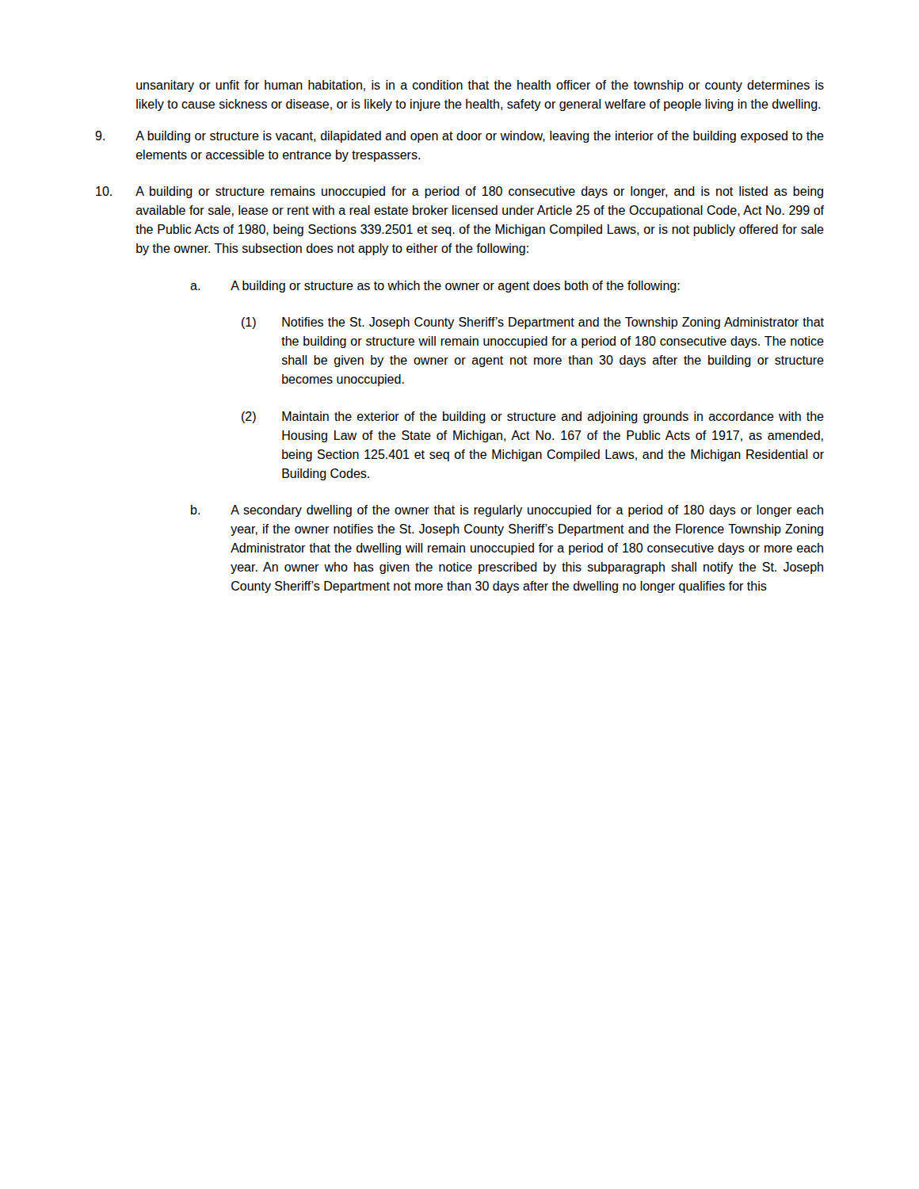unsanitary or unfit for human habitation, is in a condition that the health officer of the township or county determines is likely to cause sickness or disease, or is likely to injure the health, safety or general welfare of people living in the dwelling.
9.
A building or structure is vacant, dilapidated and open at door or window, leaving the interior of the building exposed to the elements or accessible to entrance by trespassers.
10.
A building or structure remains unoccupied for a period of 180 consecutive days or longer, and is not listed as being available for sale, lease or rent with a real estate broker licensed under Article 25 of the Occupational Code, Act No. 299 of the Public Acts of 1980, being Sections 339.2501 et seq. of the Michigan Compiled Laws, or is not publicly offered for sale by the owner. This subsection does not apply to either of the following:
a.
A building or structure as to which the owner or agent does both of the following:
(1)
Notifies the St. Joseph County Sheriff’s Department and the Township Zoning Administrator that the building or structure will remain unoccupied for a period of 180 consecutive days. The notice shall be given by the owner or agent not more than 30 days after the building or structure becomes unoccupied.
(2)
Maintain the exterior of the building or structure and adjoining grounds in accordance with the Housing Law of the State of Michigan, Act No. 167 of the Public Acts of 1917, as amended, being Section 125.401 et seq of the Michigan Compiled Laws, and the Michigan Residential or Building Codes.
b.
A secondary dwelling of the owner that is regularly unoccupied for a period of 180 days or longer each year, if the owner notifies the St. Joseph County Sheriff’s Department and the Florence Township Zoning Administrator that the dwelling will remain unoccupied for a period of 180 consecutive days or more each year. An owner who has given the notice prescribed by this subparagraph shall notify the St. Joseph County Sheriff’s Department not more than 30 days after the dwelling no longer qualifies for this